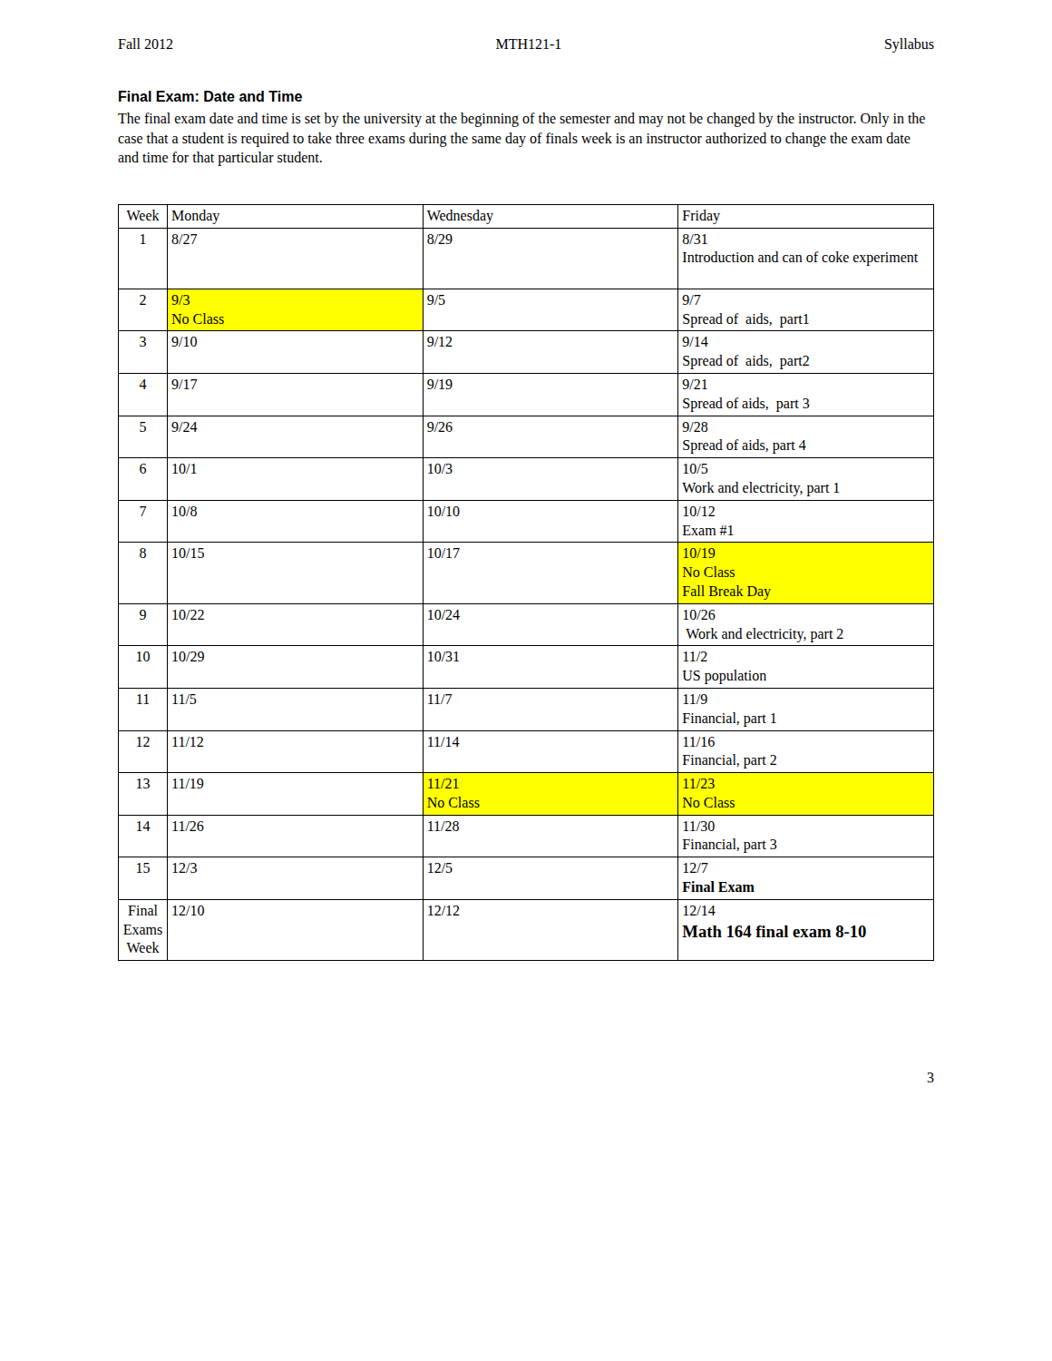Fall 2012 MTH121-1 Syllabus
Final Exam: Date and Time
The final exam date and time is set by the university at the beginning of the semester and may not be changed by the instructor. Only in the case that a student is required to take three exams during the same day of finals week is an instructor authorized to change the exam date and time for that particular student.
| Week | Monday | Wednesday | Friday |
| --- | --- | --- | --- |
| 1 | 8/27 | 8/29 | 8/31 Introduction and can of coke experiment |
| 2 | 9/3 No Class | 9/5 | 9/7 Spread of aids, part1 |
| 3 | 9/10 | 9/12 | 9/14 Spread of aids, part2 |
| 4 | 9/17 | 9/19 | 9/21 Spread of aids, part 3 |
| 5 | 9/24 | 9/26 | 9/28 Spread of aids, part 4 |
| 6 | 10/1 | 10/3 | 10/5 Work and electricity, part 1 |
| 7 | 10/8 | 10/10 | 10/12 Exam #1 |
| 8 | 10/15 | 10/17 | 10/19 No Class Fall Break Day |
| 9 | 10/22 | 10/24 | 10/26 Work and electricity, part 2 |
| 10 | 10/29 | 10/31 | 11/2 US population |
| 11 | 11/5 | 11/7 | 11/9 Financial, part 1 |
| 12 | 11/12 | 11/14 | 11/16 Financial, part 2 |
| 13 | 11/19 | 11/21 No Class | 11/23 No Class |
| 14 | 11/26 | 11/28 | 11/30 Financial, part 3 |
| 15 | 12/3 | 12/5 | 12/7 Final Exam |
| Final Exams Week | 12/10 | 12/12 | 12/14 Math 164 final exam 8-10 |
3